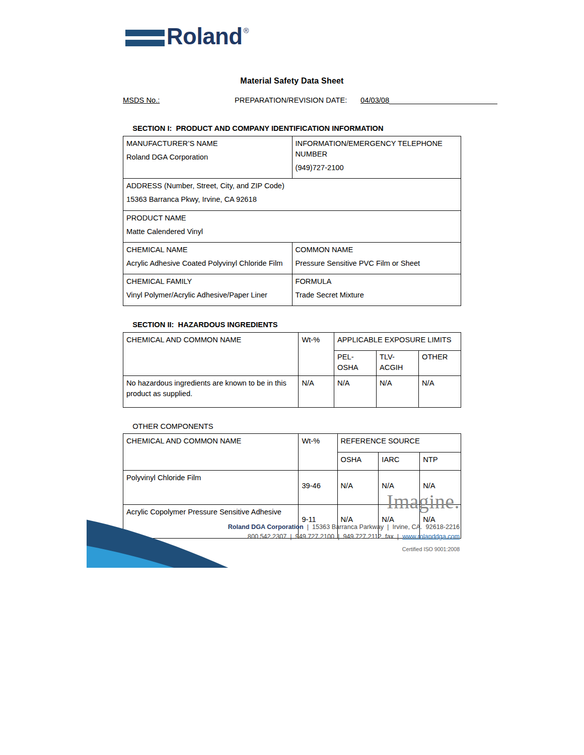Roland®
Material Safety Data Sheet
MSDS No.: PREPARATION/REVISION DATE: 04/03/08
SECTION I: PRODUCT AND COMPANY IDENTIFICATION INFORMATION
| MANUFACTURER’S NAME Roland DGA Corporation | INFORMATION/EMERGENCY TELEPHONE NUMBER (949)727-2100 |
| ADDRESS (Number, Street, City, and ZIP Code) 15363 Barranca Pkwy, Irvine, CA 92618 |
| PRODUCT NAME Matte Calendered Vinyl |
| CHEMICAL NAME Acrylic Adhesive Coated Polyvinyl Chloride Film | COMMON NAME Pressure Sensitive PVC Film or Sheet |
| CHEMICAL FAMILY Vinyl Polymer/Acrylic Adhesive/Paper Liner | FORMULA Trade Secret Mixture |
SECTION II: HAZARDOUS INGREDIENTS
| CHEMICAL AND COMMON NAME | Wt-% | APPLICABLE EXPOSURE LIMITS |
| PEL-OSHA | TLV-ACGIH | OTHER |
| No hazardous ingredients are known to be in this product as supplied. | N/A | N/A | N/A | N/A |
OTHER COMPONENTS
| CHEMICAL AND COMMON NAME | Wt-% | REFERENCE SOURCE |
| OSHA | IARC | NTP |
| Polyvinyl Chloride Film | 39-46 | N/A | N/A | N/A |
| Acrylic Copolymer Pressure Sensitive Adhesive | 9-11 | N/A | N/A | N/A |
Imagine.
Roland DGA Corporation | 15363 Barranca Parkway | Irvine, CA. 92618-2216
800.542.2307 | 949.727.2100 | 949.727.2112 fax | www.rolanddga.com
Certified ISO 9001:2008